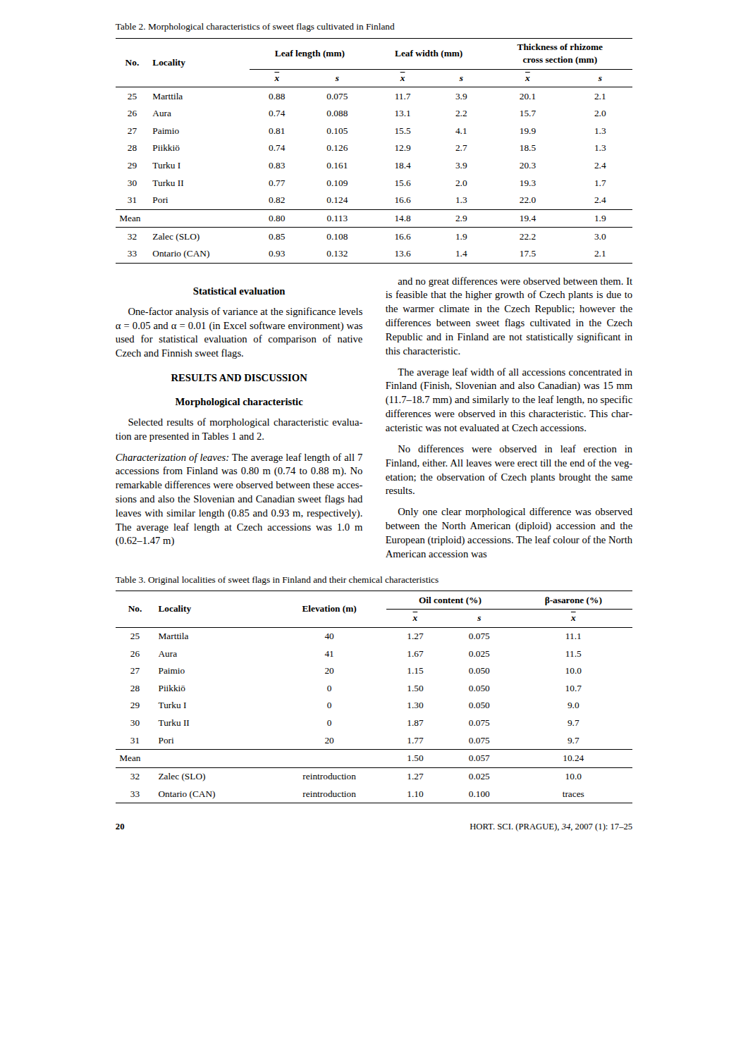Table 2. Morphological characteristics of sweet flags cultivated in Finland
| No. | Locality | Leaf length (mm) | Leaf width (mm) | Thickness of rhizome cross section (mm) |
| --- | --- | --- | --- | --- |
| x | s | x | s | x | s |
| 25 | Marttila | 0.88 | 0.075 | 11.7 | 3.9 | 20.1 | 2.1 |
| 26 | Aura | 0.74 | 0.088 | 13.1 | 2.2 | 15.7 | 2.0 |
| 27 | Paimio | 0.81 | 0.105 | 15.5 | 4.1 | 19.9 | 1.3 |
| 28 | Piikkiö | 0.74 | 0.126 | 12.9 | 2.7 | 18.5 | 1.3 |
| 29 | Turku I | 0.83 | 0.161 | 18.4 | 3.9 | 20.3 | 2.4 |
| 30 | Turku II | 0.77 | 0.109 | 15.6 | 2.0 | 19.3 | 1.7 |
| 31 | Pori | 0.82 | 0.124 | 16.6 | 1.3 | 22.0 | 2.4 |
| Mean | 0.80 | 0.113 | 14.8 | 2.9 | 19.4 | 1.9 |
| 32 | Zalec (SLO) | 0.85 | 0.108 | 16.6 | 1.9 | 22.2 | 3.0 |
| 33 | Ontario (CAN) | 0.93 | 0.132 | 13.6 | 1.4 | 17.5 | 2.1 |
Statistical evaluation
One-factor analysis of variance at the significance levels α = 0.05 and α = 0.01 (in Excel software environment) was used for statistical evaluation of comparison of native Czech and Finnish sweet flags.
RESULTS AND DISCUSSION
Morphological characteristic
Selected results of morphological characteristic evaluation are presented in Tables 1 and 2.
Characterization of leaves: The average leaf length of all 7 accessions from Finland was 0.80 m (0.74 to 0.88 m). No remarkable differences were observed between these accessions and also the Slovenian and Canadian sweet flags had leaves with similar length (0.85 and 0.93 m, respectively). The average leaf length at Czech accessions was 1.0 m (0.62–1.47 m)
and no great differences were observed between them. It is feasible that the higher growth of Czech plants is due to the warmer climate in the Czech Republic; however the differences between sweet flags cultivated in the Czech Republic and in Finland are not statistically significant in this characteristic.
The average leaf width of all accessions concentrated in Finland (Finish, Slovenian and also Canadian) was 15 mm (11.7–18.7 mm) and similarly to the leaf length, no specific differences were observed in this characteristic. This characteristic was not evaluated at Czech accessions.
No differences were observed in leaf erection in Finland, either. All leaves were erect till the end of the vegetation; the observation of Czech plants brought the same results.
Only one clear morphological difference was observed between the North American (diploid) accession and the European (triploid) accessions. The leaf colour of the North American accession was
Table 3. Original localities of sweet flags in Finland and their chemical characteristics
| No. | Locality | Elevation (m) | Oil content (%) | β-asarone (%) |
| --- | --- | --- | --- | --- |
| x | s | x |
| 25 | Marttila | 40 | 1.27 | 0.075 | 11.1 |
| 26 | Aura | 41 | 1.67 | 0.025 | 11.5 |
| 27 | Paimio | 20 | 1.15 | 0.050 | 10.0 |
| 28 | Piikkiö | 0 | 1.50 | 0.050 | 10.7 |
| 29 | Turku I | 0 | 1.30 | 0.050 | 9.0 |
| 30 | Turku II | 0 | 1.87 | 0.075 | 9.7 |
| 31 | Pori | 20 | 1.77 | 0.075 | 9.7 |
| Mean | 1.50 | 0.057 | 10.24 |
| 32 | Zalec (SLO) | reintroduction | 1.27 | 0.025 | 10.0 |
| 33 | Ontario (CAN) | reintroduction | 1.10 | 0.100 | traces |
20 HORT. SCI. (PRAGUE), 34, 2007 (1): 17–25